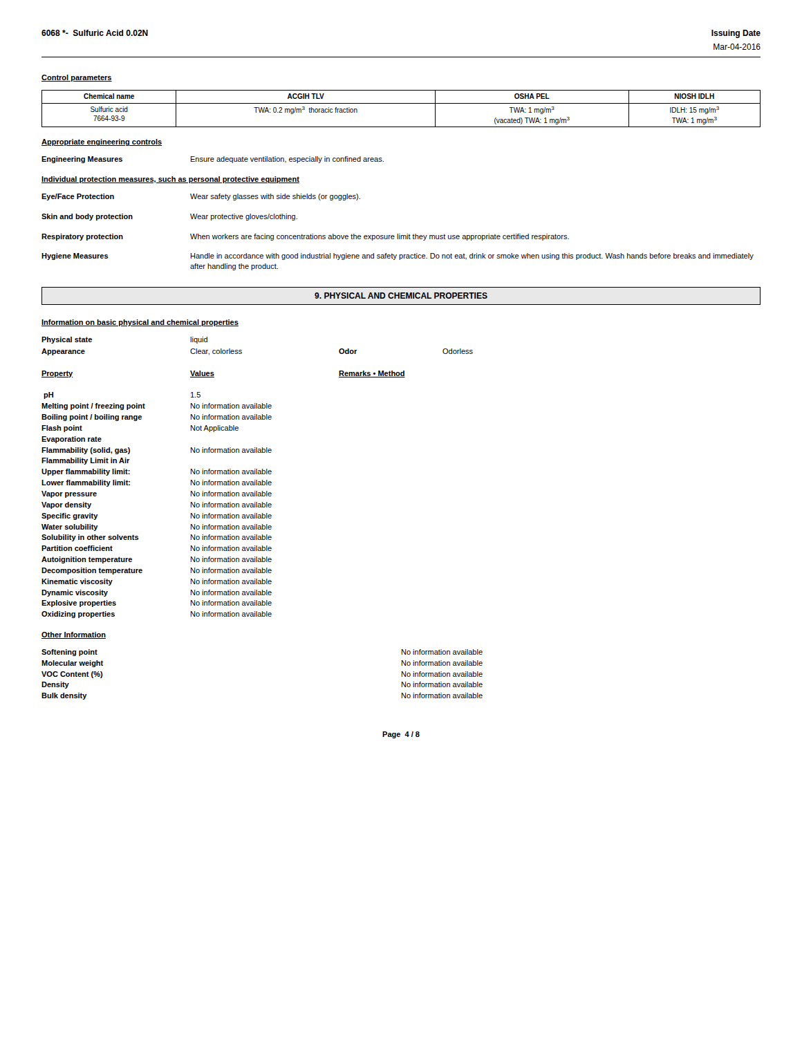6068 *- Sulfuric Acid 0.02N
Issuing Date
Mar-04-2016
Control parameters
| Chemical name | ACGIH TLV | OSHA PEL | NIOSH IDLH |
| --- | --- | --- | --- |
| Sulfuric acid 7664-93-9 | TWA: 0.2 mg/m 3 thoracic fraction | TWA: 1 mg/m 3 (vacated) TWA: 1 mg/m 3 | IDLH: 15 mg/m 3 TWA: 1 mg/m 3 |
Appropriate engineering controls
Engineering Measures
Ensure adequate ventilation, especially in confined areas.
Individual protection measures, such as personal protective equipment
Eye/Face Protection
Wear safety glasses with side shields (or goggles).
Skin and body protection
Wear protective gloves/clothing.
Respiratory protection
When workers are facing concentrations above the exposure limit they must use appropriate certified respirators.
Hygiene Measures
Handle in accordance with good industrial hygiene and safety practice. Do not eat, drink or smoke when using this product. Wash hands before breaks and immediately after handling the product.
9. PHYSICAL AND CHEMICAL PROPERTIES
Information on basic physical and chemical properties
Physical state
liquid
Appearance
Clear, colorless
Odor
Odorless
| Property | Values | Remarks • Method |
| pH | 1.5 | |
| Melting point / freezing point | No information available | |
| Boiling point / boiling range | No information available | |
| Flash point | Not Applicable | |
| Evaporation rate | | |
| Flammability (solid, gas) | No information available | |
| Flammability Limit in Air | | |
| Upper flammability limit: | No information available | |
| Lower flammability limit: | No information available | |
| Vapor pressure | No information available | |
| Vapor density | No information available | |
| Specific gravity | No information available | |
| Water solubility | No information available | |
| Solubility in other solvents | No information available | |
| Partition coefficient | No information available | |
| Autoignition temperature | No information available | |
| Decomposition temperature | No information available | |
| Kinematic viscosity | No information available | |
| Dynamic viscosity | No information available | |
| Explosive properties | No information available | |
| Oxidizing properties | No information available | |
Other Information
| Softening point | No information available |
| Molecular weight | No information available |
| VOC Content (%) | No information available |
| Density | No information available |
| Bulk density | No information available |
Page 4 / 8